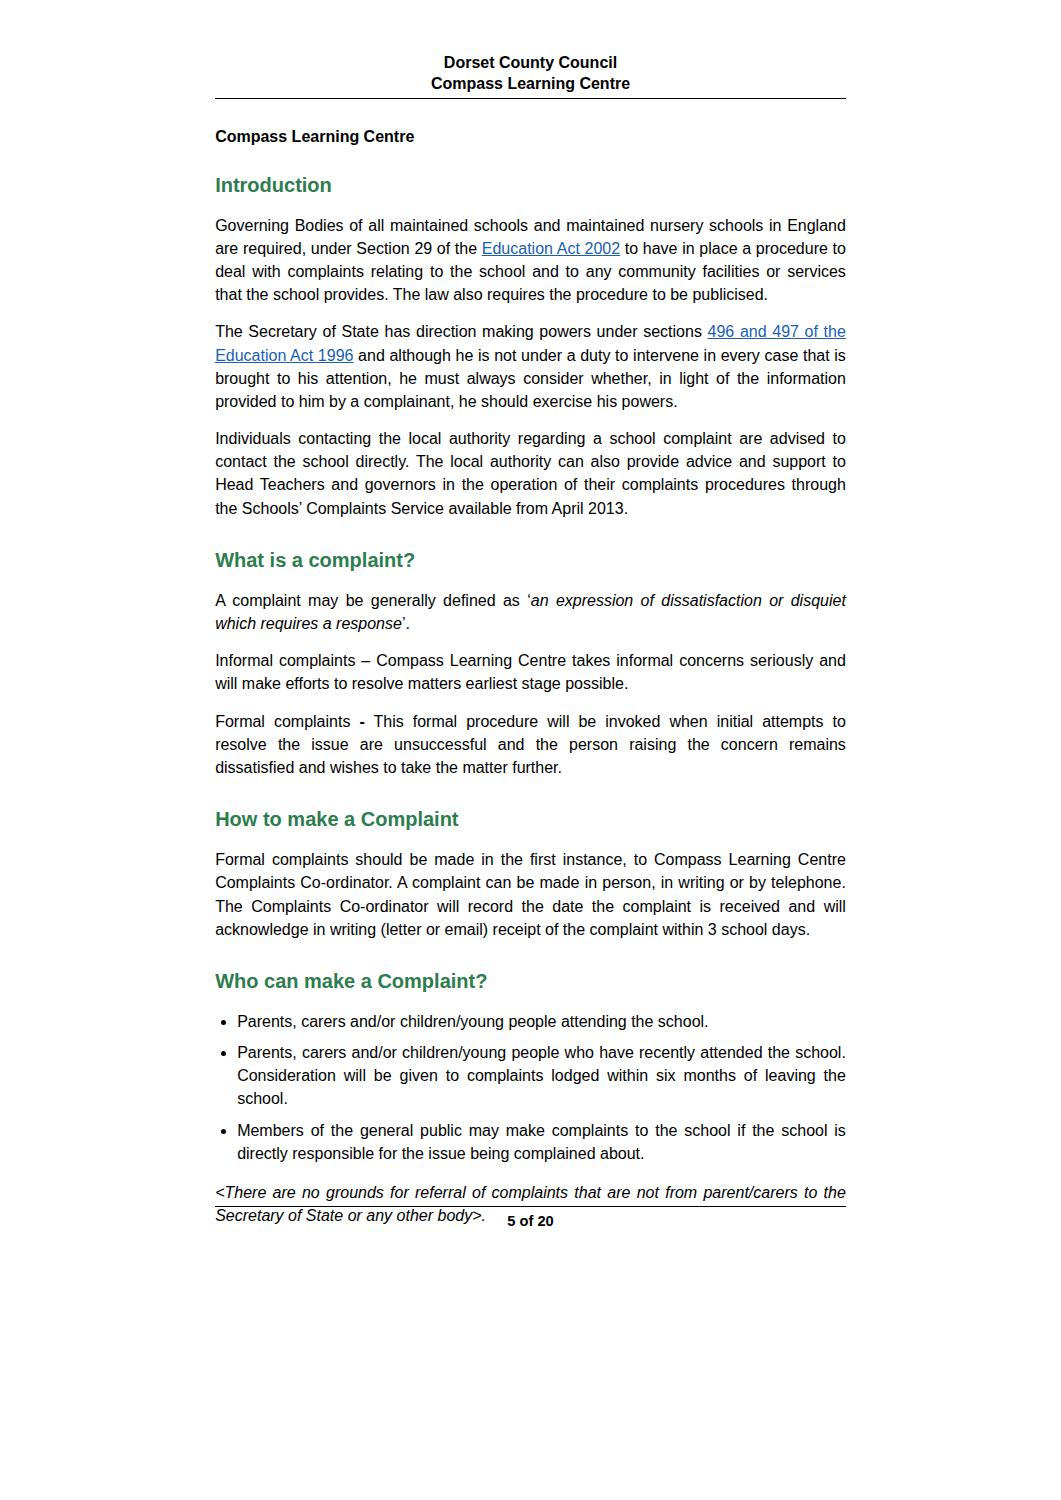Dorset County Council
Compass Learning Centre
Compass Learning Centre
Introduction
Governing Bodies of all maintained schools and maintained nursery schools in England are required, under Section 29 of the Education Act 2002 to have in place a procedure to deal with complaints relating to the school and to any community facilities or services that the school provides. The law also requires the procedure to be publicised.
The Secretary of State has direction making powers under sections 496 and 497 of the Education Act 1996 and although he is not under a duty to intervene in every case that is brought to his attention, he must always consider whether, in light of the information provided to him by a complainant, he should exercise his powers.
Individuals contacting the local authority regarding a school complaint are advised to contact the school directly. The local authority can also provide advice and support to Head Teachers and governors in the operation of their complaints procedures through the Schools’ Complaints Service available from April 2013.
What is a complaint?
A complaint may be generally defined as ‘an expression of dissatisfaction or disquiet which requires a response’.
Informal complaints – Compass Learning Centre takes informal concerns seriously and will make efforts to resolve matters earliest stage possible.
Formal complaints - This formal procedure will be invoked when initial attempts to resolve the issue are unsuccessful and the person raising the concern remains dissatisfied and wishes to take the matter further.
How to make a Complaint
Formal complaints should be made in the first instance, to Compass Learning Centre Complaints Co-ordinator. A complaint can be made in person, in writing or by telephone. The Complaints Co-ordinator will record the date the complaint is received and will acknowledge in writing (letter or email) receipt of the complaint within 3 school days.
Who can make a Complaint?
Parents, carers and/or children/young people attending the school.
Parents, carers and/or children/young people who have recently attended the school. Consideration will be given to complaints lodged within six months of leaving the school.
Members of the general public may make complaints to the school if the school is directly responsible for the issue being complained about.
<There are no grounds for referral of complaints that are not from parent/carers to the Secretary of State or any other body>.
5 of 20